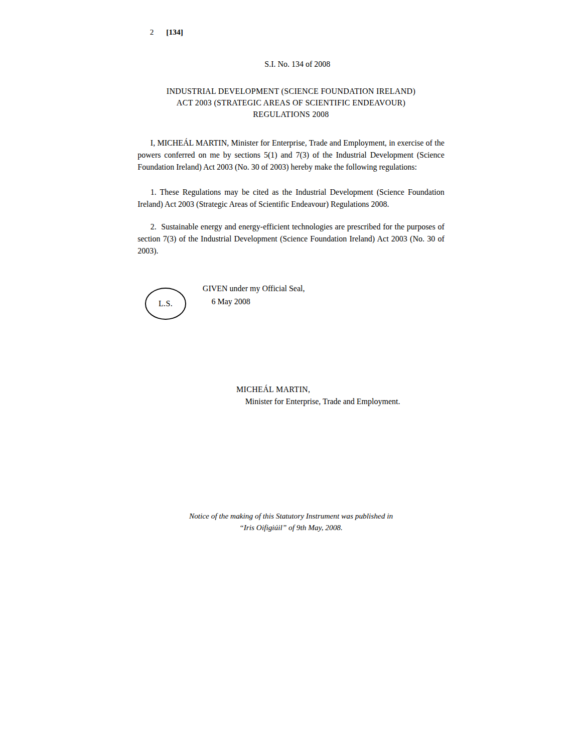2[134]
S.I. No. 134 of 2008
INDUSTRIAL DEVELOPMENT (SCIENCE FOUNDATION IRELAND)
ACT 2003 (STRATEGIC AREAS OF SCIENTIFIC ENDEAVOUR)
REGULATIONS 2008
I, MICHEÁL MARTIN, Minister for Enterprise, Trade and Employment, in exercise of the powers conferred on me by sections 5(1) and 7(3) of the Industrial Development (Science Foundation Ireland) Act 2003 (No. 30 of 2003) hereby make the following regulations:
1. These Regulations may be cited as the Industrial Development (Science Foundation Ireland) Act 2003 (Strategic Areas of Scientific Endeavour) Regulations 2008.
2. Sustainable energy and energy-efficient technologies are prescribed for the purposes of section 7(3) of the Industrial Development (Science Foundation Ireland) Act 2003 (No. 30 of 2003).
L.S.
GIVEN under my Official Seal, 6 May 2008
MICHEÁL MARTIN,
Minister for Enterprise, Trade and Employment.
Notice of the making of this Statutory Instrument was published in
“Iris Oifigiúil” of 9th May, 2008.